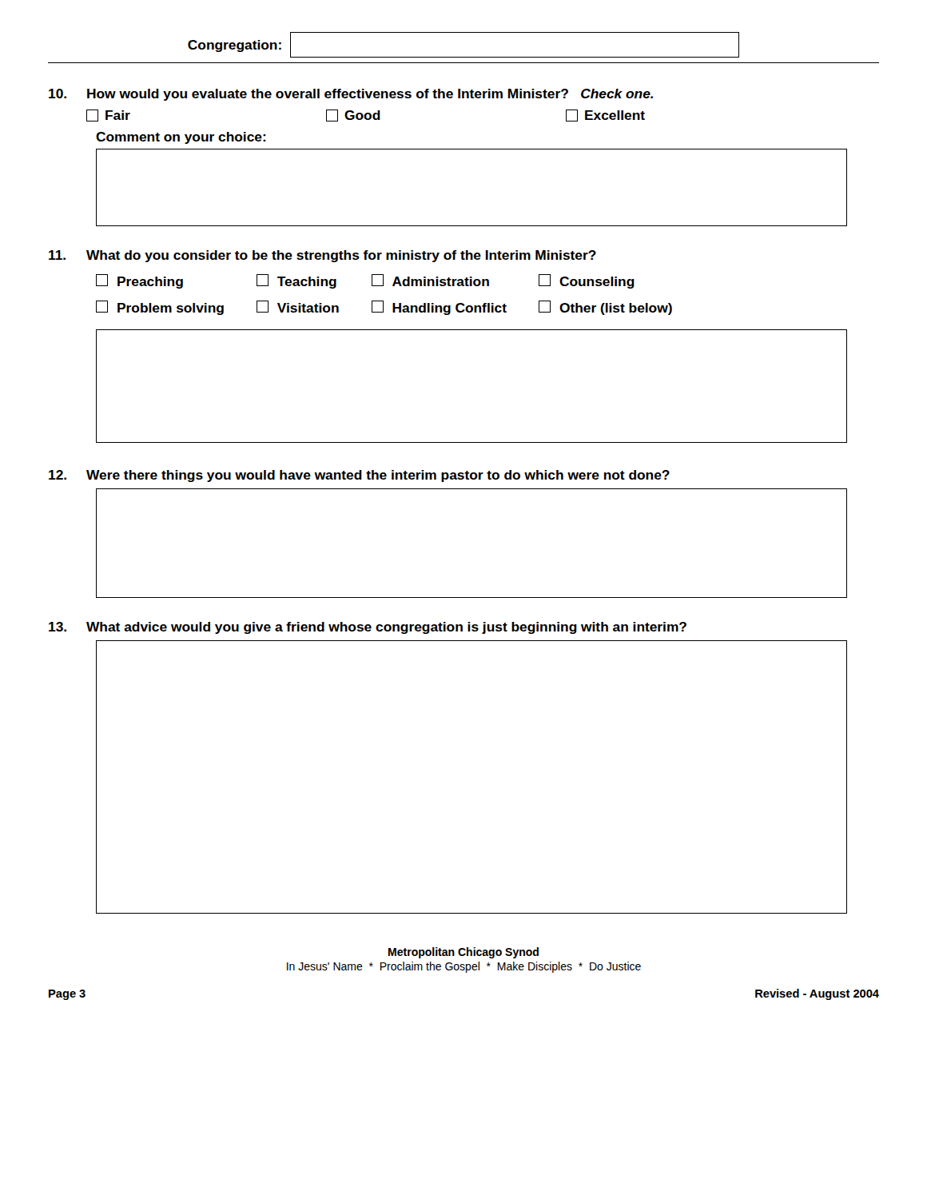Congregation:
10.
How would you evaluate the overall effectiveness of the Interim Minister? Check one.
Fair
Good
Excellent
Comment on your choice:
11.
What do you consider to be the strengths for ministry of the Interim Minister?
| | Preaching | | Teaching | | Administration | | Counseling |
| | Problem solving | | Visitation | | Handling Conflict | | Other (list below) |
12.
Were there things you would have wanted the interim pastor to do which were not done?
13.
What advice would you give a friend whose congregation is just beginning with an interim?
Metropolitan Chicago Synod
In Jesus' Name * Proclaim the Gospel * Make Disciples * Do Justice
Page 3 Revised - August 2004